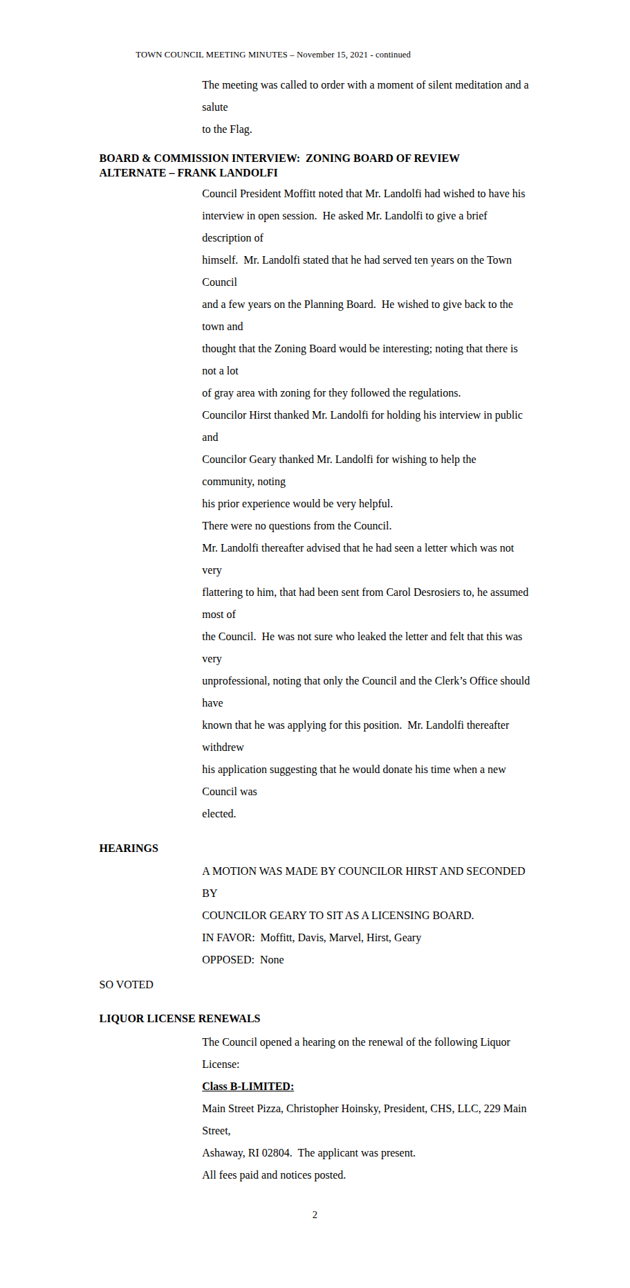TOWN COUNCIL MEETING MINUTES – November 15, 2021 - continued
The meeting was called to order with a moment of silent meditation and a salute
to the Flag.
BOARD & COMMISSION INTERVIEW: ZONING BOARD OF REVIEW
ALTERNATE – Frank Landolfi
Council President Moffitt noted that Mr. Landolfi had wished to have his
interview in open session. He asked Mr. Landolfi to give a brief description of
himself. Mr. Landolfi stated that he had served ten years on the Town Council
and a few years on the Planning Board. He wished to give back to the town and
thought that the Zoning Board would be interesting; noting that there is not a lot
of gray area with zoning for they followed the regulations.
Councilor Hirst thanked Mr. Landolfi for holding his interview in public and
Councilor Geary thanked Mr. Landolfi for wishing to help the community, noting
his prior experience would be very helpful.
There were no questions from the Council.
Mr. Landolfi thereafter advised that he had seen a letter which was not very
flattering to him, that had been sent from Carol Desrosiers to, he assumed most of
the Council. He was not sure who leaked the letter and felt that this was very
unprofessional, noting that only the Council and the Clerk’s Office should have
known that he was applying for this position. Mr. Landolfi thereafter withdrew
his application suggesting that he would donate his time when a new Council was
elected.
HEARINGS
A MOTION WAS MADE BY COUNCILOR HIRST AND SECONDED BY
COUNCILOR GEARY TO SIT AS A LICENSING BOARD.
IN FAVOR: Moffitt, Davis, Marvel, Hirst, Geary
OPPOSED: None
SO VOTED
LIQUOR LICENSE RENEWALS
The Council opened a hearing on the renewal of the following Liquor License:
Class B-LIMITED:
Main Street Pizza, Christopher Hoinsky, President, CHS, LLC, 229 Main Street,
Ashaway, RI 02804. The applicant was present.
All fees paid and notices posted.
2